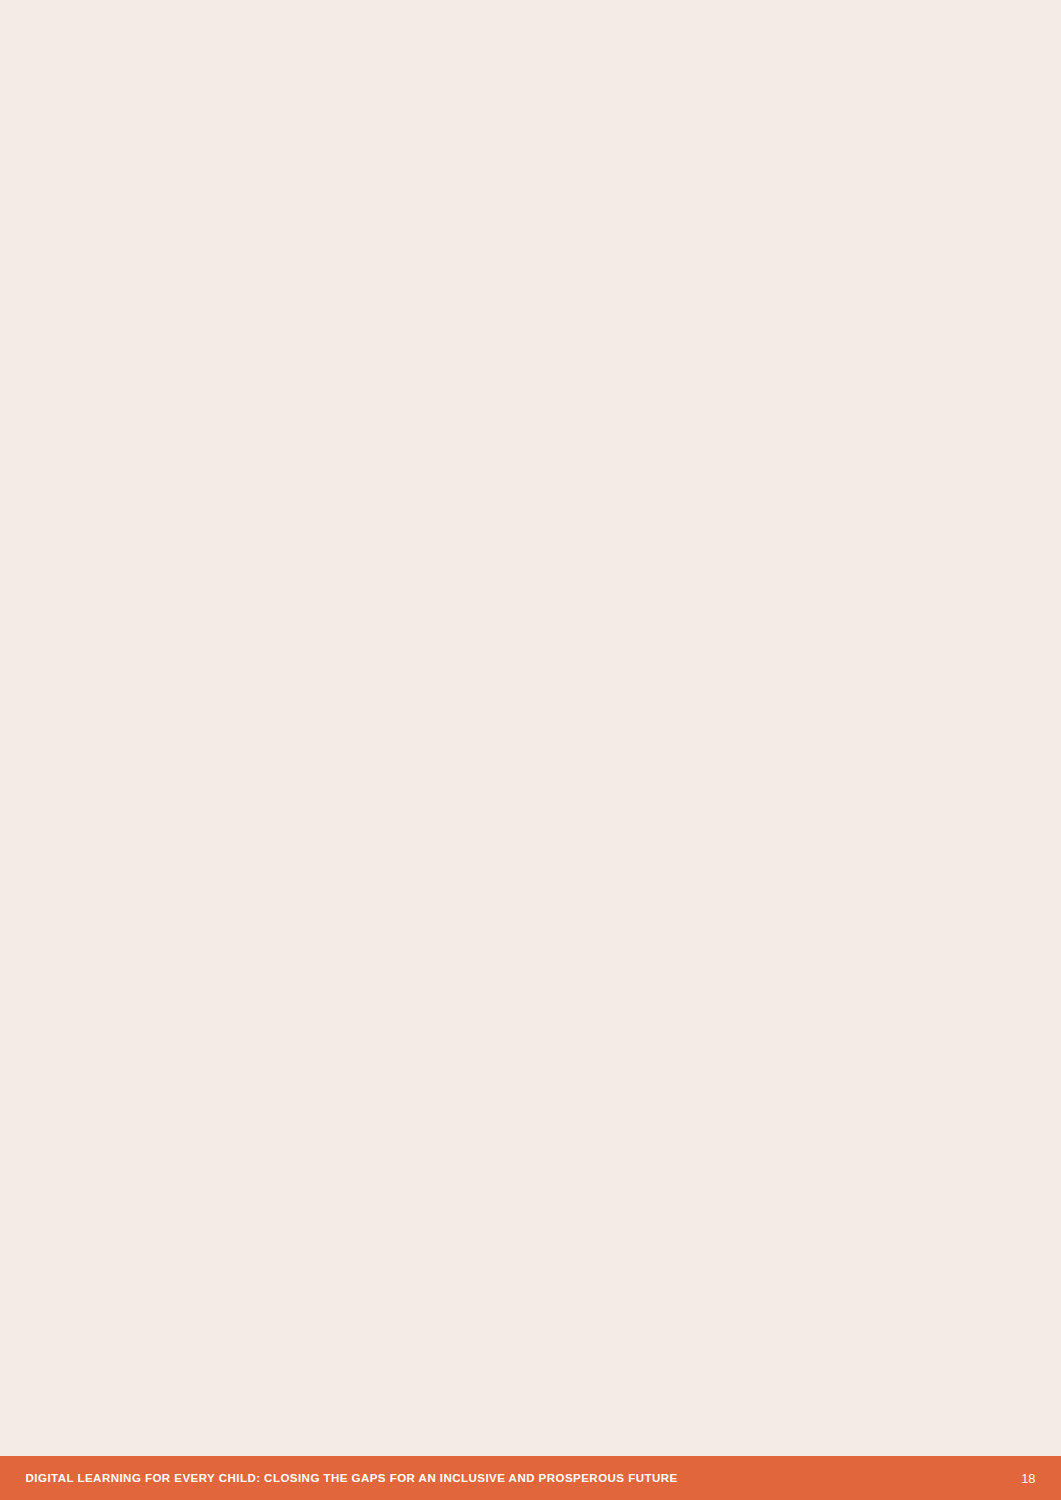Digital learning for every child: closing the gaps for an inclusive and prosperous future 18